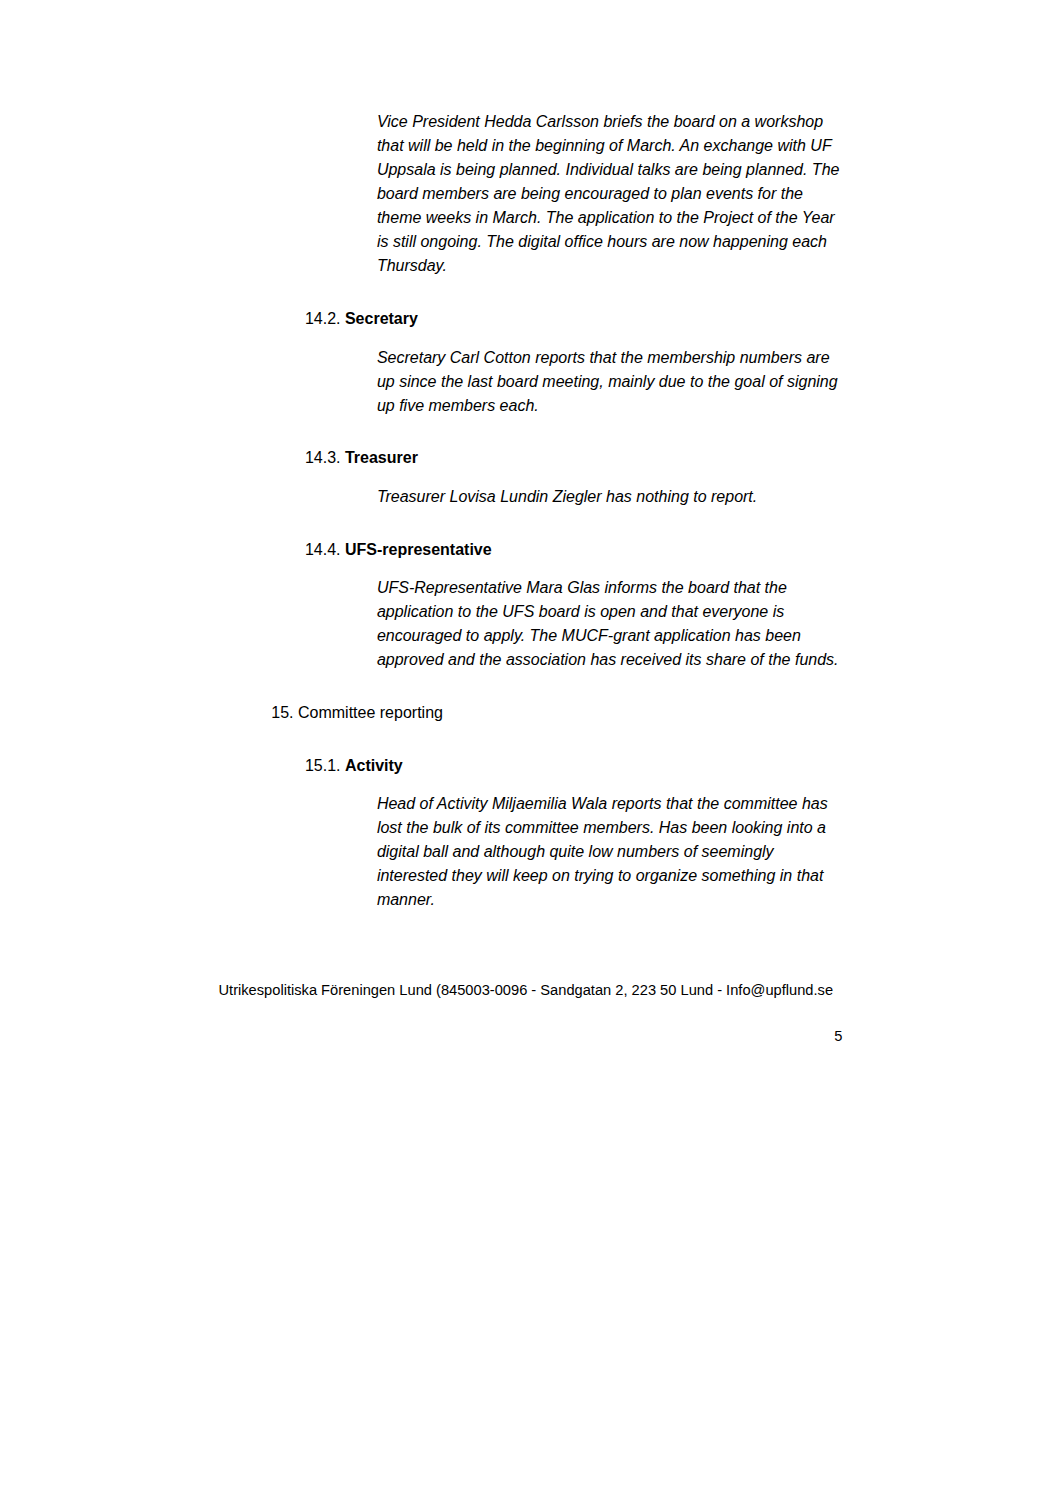Vice President Hedda Carlsson briefs the board on a workshop that will be held in the beginning of March. An exchange with UF Uppsala is being planned. Individual talks are being planned. The board members are being encouraged to plan events for the theme weeks in March. The application to the Project of the Year is still ongoing. The digital office hours are now happening each Thursday.
14.2. Secretary
Secretary Carl Cotton reports that the membership numbers are up since the last board meeting, mainly due to the goal of signing up five members each.
14.3. Treasurer
Treasurer Lovisa Lundin Ziegler has nothing to report.
14.4. UFS-representative
UFS-Representative Mara Glas informs the board that the application to the UFS board is open and that everyone is encouraged to apply. The MUCF-grant application has been approved and the association has received its share of the funds.
15. Committee reporting
15.1. Activity
Head of Activity Miljaemilia Wala reports that the committee has lost the bulk of its committee members. Has been looking into a digital ball and although quite low numbers of seemingly interested they will keep on trying to organize something in that manner.
Utrikespolitiska Föreningen Lund (845003-0096 - Sandgatan 2, 223 50 Lund - Info@upflund.se
5